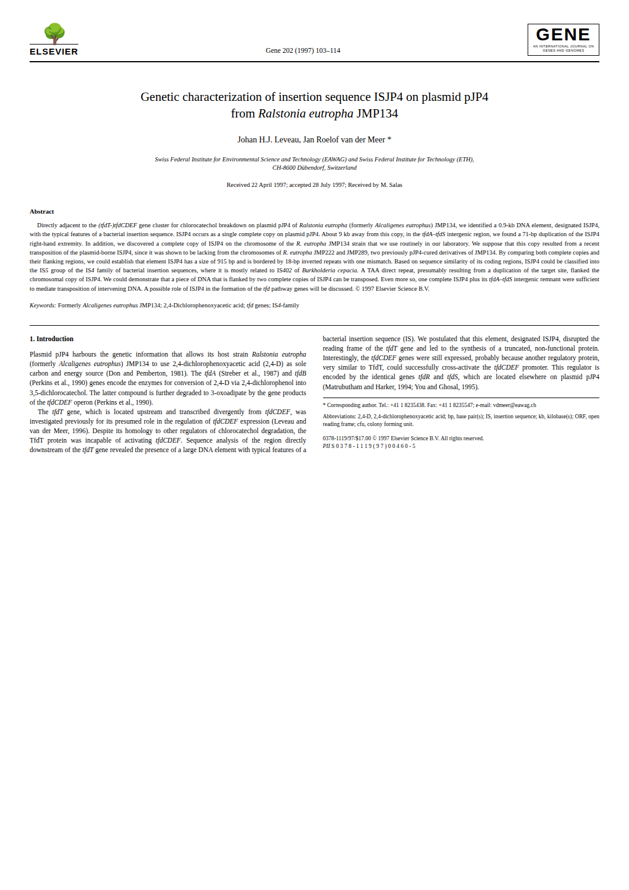🌳
ELSEVIER
Gene 202 (1997) 103–114
GENE
AN INTERNATIONAL JOURNAL ON
GENES AND GENOMES
Genetic characterization of insertion sequence ISJP4 on plasmid pJP4
from Ralstonia eutropha JMP134
Johan H.J. Leveau, Jan Roelof van der Meer *
Swiss Federal Institute for Environmental Science and Technology (EAWAG) and Swiss Federal Institute for Technology (ETH),
CH-8600 Dübendorf, Switzerland
Received 22 April 1997; accepted 28 July 1997; Received by M. Salas
Abstract
Directly adjacent to the (tfdT-)tfdCDEF gene cluster for chlorocatechol breakdown on plasmid pJP4 of Ralstonia eutropha (formerly Alcaligenes eutrophus) JMP134, we identified a 0.9-kb DNA element, designated ISJP4, with the typical features of a bacterial insertion sequence. ISJP4 occurs as a single complete copy on plasmid pJP4. About 9 kb away from this copy, in the tfdA–tfdS intergenic region, we found a 71-bp duplication of the ISJP4 right-hand extremity. In addition, we discovered a complete copy of ISJP4 on the chromosome of the R. eutropha JMP134 strain that we use routinely in our laboratory. We suppose that this copy resulted from a recent transposition of the plasmid-borne ISJP4, since it was shown to be lacking from the chromosomes of R. eutropha JMP222 and JMP289, two previously pJP4-cured derivatives of JMP134. By comparing both complete copies and their flanking regions, we could establish that element ISJP4 has a size of 915 bp and is bordered by 18-bp inverted repeats with one mismatch. Based on sequence similarity of its coding regions, ISJP4 could be classified into the IS5 group of the IS4 family of bacterial insertion sequences, where it is mostly related to IS402 of Burkholderia cepacia. A TAA direct repeat, presumably resulting from a duplication of the target site, flanked the chromosomal copy of ISJP4. We could demonstrate that a piece of DNA that is flanked by two complete copies of ISJP4 can be transposed. Even more so, one complete ISJP4 plus its tfdA–tfdS intergenic remnant were sufficient to mediate transposition of intervening DNA. A possible role of ISJP4 in the formation of the tfd pathway genes will be discussed. © 1997 Elsevier Science B.V.
Keywords: Formerly Alcaligenes eutrophus JMP134; 2,4-Dichlorophenoxyacetic acid; tfd genes; IS4-family
1. Introduction
Plasmid pJP4 harbours the genetic information that allows its host strain Ralstonia eutropha (formerly Alcaligenes eutrophus) JMP134 to use 2,4-dichlorophenoxyacetic acid (2,4-D) as sole carbon and energy source (Don and Pemberton, 1981). The tfdA (Streber et al., 1987) and tfdB (Perkins et al., 1990) genes encode the enzymes for conversion of 2,4-D via 2,4-dichlorophenol into 3,5-dichlorocatechol. The latter compound is further degraded to 3-oxoadipate by the gene products of the tfdCDEF operon (Perkins et al., 1990).
The tfdT gene, which is located upstream and transcribed divergently from tfdCDEF, was investigated previously for its presumed role in the regulation of tfdCDEF expression (Leveau and van der Meer, 1996). Despite its homology to other regulators of chlorocatechol degradation, the TfdT protein was incapable of activating tfdCDEF. Sequence analysis of the region directly downstream of the tfdT gene revealed the presence of a large DNA element with typical features of a bacterial insertion sequence (IS). We postulated that this element, designated ISJP4, disrupted the reading frame of the tfdT gene and led to the synthesis of a truncated, non-functional protein. Interestingly, the tfdCDEF genes were still expressed, probably because another regulatory protein, very similar to TfdT, could successfully cross-activate the tfdCDEF promoter. This regulator is encoded by the identical genes tfdR and tfdS, which are located elsewhere on plasmid pJP4 (Matrubutham and Harker, 1994; You and Ghosal, 1995).
* Corresponding author. Tel.: +41 1 8235438. Fax: +41 1 8235547; e-mail: vdmeer@eawag.ch
Abbreviations: 2,4-D, 2,4-dichlorophenoxyacetic acid; bp, base pair(s); IS, insertion sequence; kb, kilobase(s); ORF, open reading frame; cfu, colony forming unit.
0378-1119/97/$17.00 © 1997 Elsevier Science B.V. All rights reserved.
PII S 0 3 7 8 - 1 1 1 9 ( 9 7 ) 0 0 4 6 0 - 5